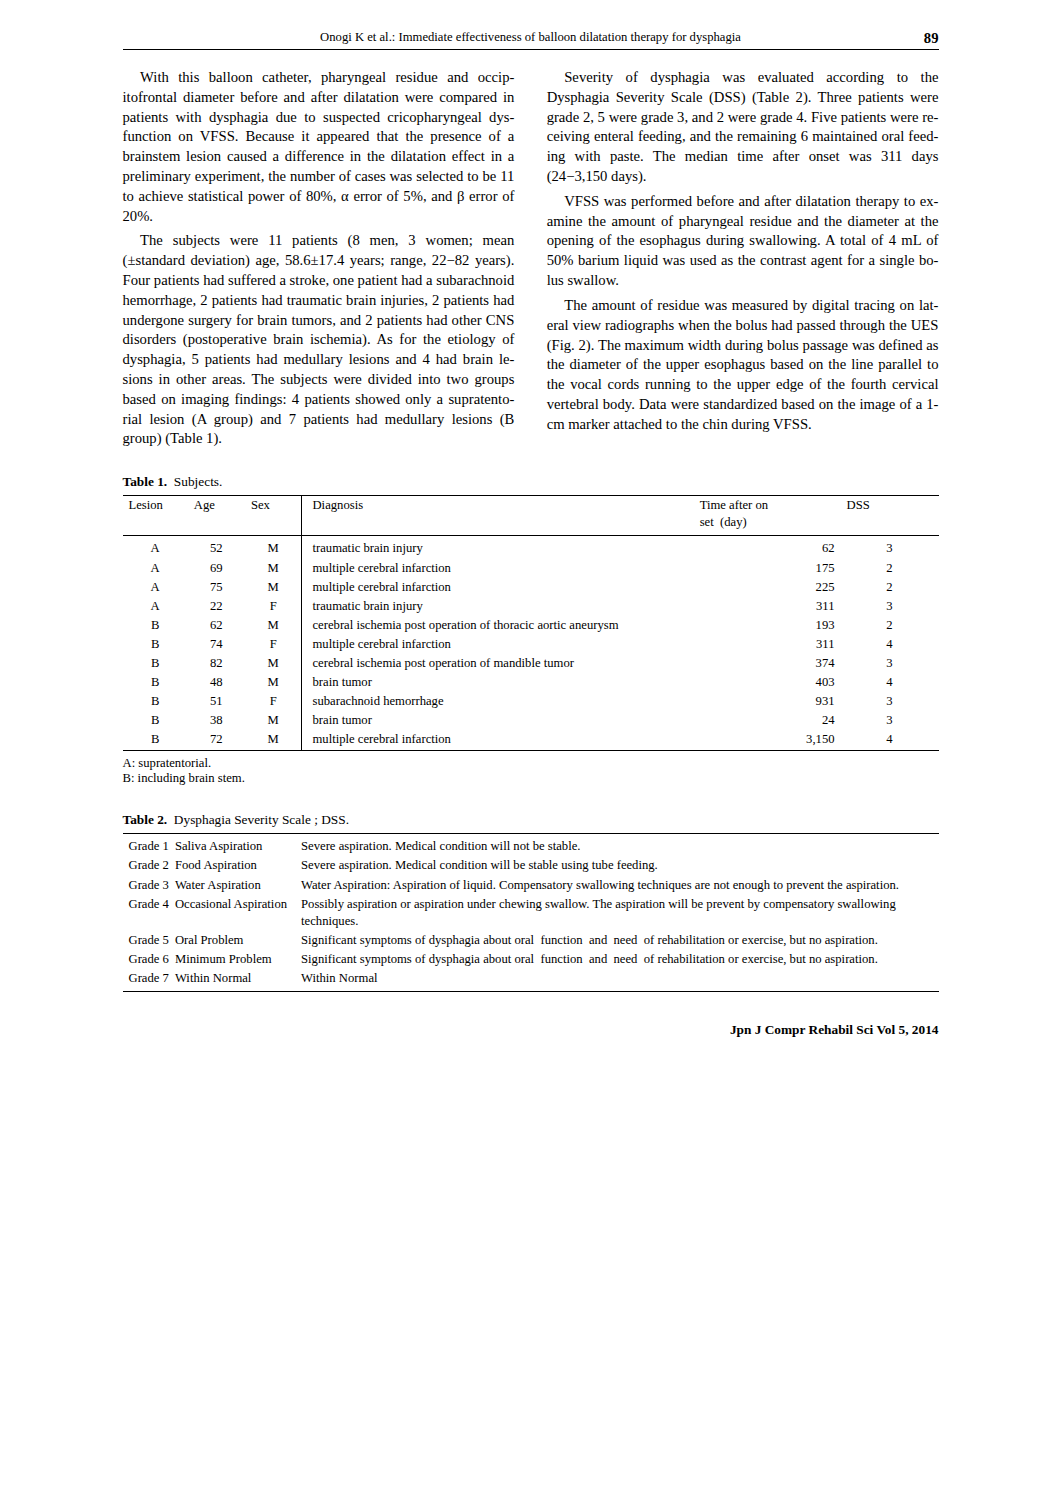Onogi K et al.: Immediate effectiveness of balloon dilatation therapy for dysphagia 89
With this balloon catheter, pharyngeal residue and occipitofrontal diameter before and after dilatation were compared in patients with dysphagia due to suspected cricopharyngeal dysfunction on VFSS. Because it appeared that the presence of a brainstem lesion caused a difference in the dilatation effect in a preliminary experiment, the number of cases was selected to be 11 to achieve statistical power of 80%, α error of 5%, and β error of 20%.
The subjects were 11 patients (8 men, 3 women; mean (±standard deviation) age, 58.6±17.4 years; range, 22−82 years). Four patients had suffered a stroke, one patient had a subarachnoid hemorrhage, 2 patients had traumatic brain injuries, 2 patients had undergone surgery for brain tumors, and 2 patients had other CNS disorders (postoperative brain ischemia). As for the etiology of dysphagia, 5 patients had medullary lesions and 4 had brain lesions in other areas. The subjects were divided into two groups based on imaging findings: 4 patients showed only a supratentorial lesion (A group) and 7 patients had medullary lesions (B group) (Table 1).
Severity of dysphagia was evaluated according to the Dysphagia Severity Scale (DSS) (Table 2). Three patients were grade 2, 5 were grade 3, and 2 were grade 4. Five patients were receiving enteral feeding, and the remaining 6 maintained oral feeding with paste. The median time after onset was 311 days (24−3,150 days).
VFSS was performed before and after dilatation therapy to examine the amount of pharyngeal residue and the diameter at the opening of the esophagus during swallowing. A total of 4 mL of 50% barium liquid was used as the contrast agent for a single bolus swallow.
The amount of residue was measured by digital tracing on lateral view radiographs when the bolus had passed through the UES (Fig. 2). The maximum width during bolus passage was defined as the diameter of the upper esophagus based on the line parallel to the vocal cords running to the upper edge of the fourth cervical vertebral body. Data were standardized based on the image of a 1-cm marker attached to the chin during VFSS.
Table 1. Subjects.
| Lesion | Age | Sex | Diagnosis | Time after on set (day) | DSS |
| --- | --- | --- | --- | --- | --- |
| A | 52 | M | traumatic brain injury | 62 | 3 |
| A | 69 | M | multiple cerebral infarction | 175 | 2 |
| A | 75 | M | multiple cerebral infarction | 225 | 2 |
| A | 22 | F | traumatic brain injury | 311 | 3 |
| B | 62 | M | cerebral ischemia post operation of thoracic aortic aneurysm | 193 | 2 |
| B | 74 | F | multiple cerebral infarction | 311 | 4 |
| B | 82 | M | cerebral ischemia post operation of mandible tumor | 374 | 3 |
| B | 48 | M | brain tumor | 403 | 4 |
| B | 51 | F | subarachnoid hemorrhage | 931 | 3 |
| B | 38 | M | brain tumor | 24 | 3 |
| B | 72 | M | multiple cerebral infarction | 3,150 | 4 |
A: supratentorial.
B: including brain stem.
Table 2. Dysphagia Severity Scale ; DSS.
| Grade 1 | Saliva Aspiration | Severe aspiration. Medical condition will not be stable. |
| Grade 2 | Food Aspiration | Severe aspiration. Medical condition will be stable using tube feeding. |
| Grade 3 | Water Aspiration | Water Aspiration: Aspiration of liquid. Compensatory swallowing techniques are not enough to prevent the aspiration. |
| Grade 4 | Occasional Aspiration | Possibly aspiration or aspiration under chewing swallow. The aspiration will be prevent by compensatory swallowing techniques. |
| Grade 5 | Oral Problem | Significant symptoms of dysphagia about oral function and need of rehabilitation or exercise, but no aspiration. |
| Grade 6 | Minimum Problem | Significant symptoms of dysphagia about oral function and need of rehabilitation or exercise, but no aspiration. |
| Grade 7 | Within Normal | Within Normal |
Jpn J Compr Rehabil Sci Vol 5, 2014